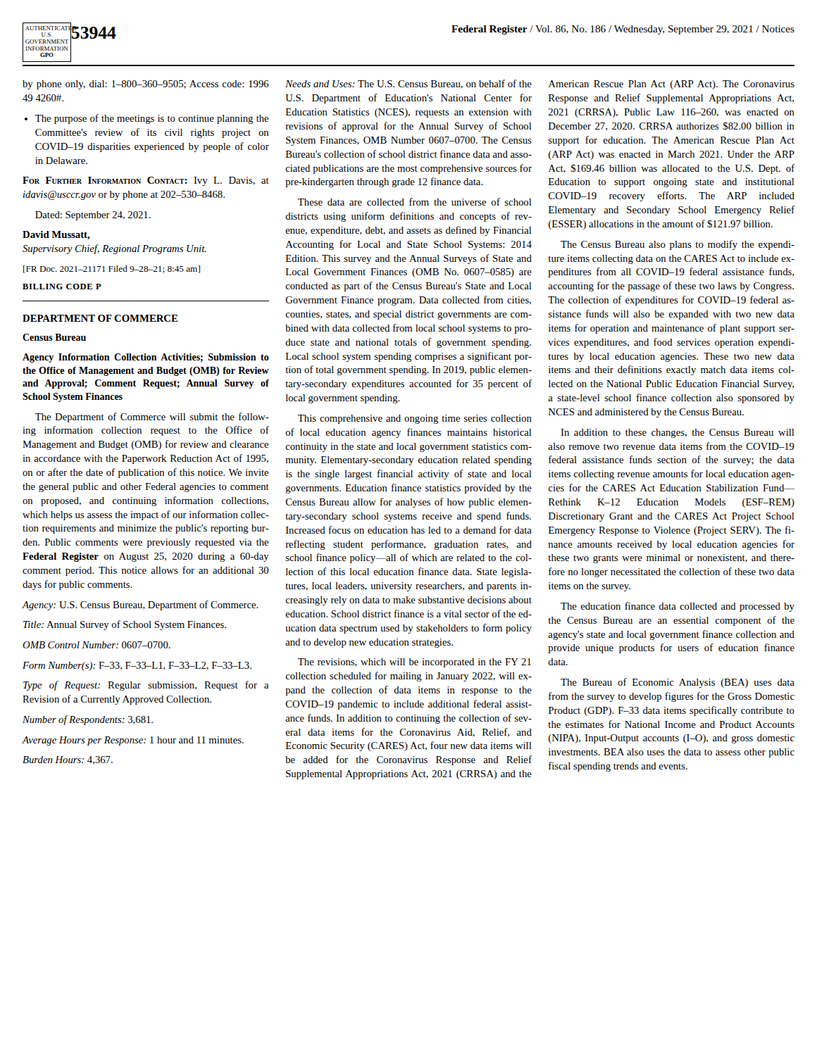AUTHENTICATED
U.S. GOVERNMENT
INFORMATION
GPO
53944
Federal Register / Vol. 86, No. 186 / Wednesday, September 29, 2021 / Notices
by phone only, dial: 1–800–360–9505; Access code: 1996 49 4260#.
The purpose of the meetings is to continue planning the Committee's review of its civil rights project on COVID–19 disparities experienced by people of color in Delaware.
For Further Information Contact: Ivy L. Davis, at idavis@usccr.gov or by phone at 202–530–8468.
Dated: September 24, 2021.
David Mussatt,
Supervisory Chief, Regional Programs Unit.
[FR Doc. 2021–21171 Filed 9–28–21; 8:45 am]
BILLING CODE P
DEPARTMENT OF COMMERCE
Census Bureau
Agency Information Collection Activities; Submission to the Office of Management and Budget (OMB) for Review and Approval; Comment Request; Annual Survey of School System Finances
The Department of Commerce will submit the following information collection request to the Office of Management and Budget (OMB) for review and clearance in accordance with the Paperwork Reduction Act of 1995, on or after the date of publication of this notice. We invite the general public and other Federal agencies to comment on proposed, and continuing information collections, which helps us assess the impact of our information collection requirements and minimize the public's reporting burden. Public comments were previously requested via the Federal Register on August 25, 2020 during a 60-day comment period. This notice allows for an additional 30 days for public comments.
Agency: U.S. Census Bureau, Department of Commerce.
Title: Annual Survey of School System Finances.
OMB Control Number: 0607–0700.
Form Number(s): F–33, F–33–L1, F–33–L2, F–33–L3.
Type of Request: Regular submission, Request for a Revision of a Currently Approved Collection.
Number of Respondents: 3,681.
Average Hours per Response: 1 hour and 11 minutes.
Burden Hours: 4,367.
Needs and Uses: The U.S. Census Bureau, on behalf of the U.S. Department of Education's National Center for Education Statistics (NCES), requests an extension with revisions of approval for the Annual Survey of School System Finances, OMB Number 0607–0700. The Census Bureau's collection of school district finance data and associated publications are the most comprehensive sources for pre-kindergarten through grade 12 finance data.
These data are collected from the universe of school districts using uniform definitions and concepts of revenue, expenditure, debt, and assets as defined by Financial Accounting for Local and State School Systems: 2014 Edition. This survey and the Annual Surveys of State and Local Government Finances (OMB No. 0607–0585) are conducted as part of the Census Bureau's State and Local Government Finance program. Data collected from cities, counties, states, and special district governments are combined with data collected from local school systems to produce state and national totals of government spending. Local school system spending comprises a significant portion of total government spending. In 2019, public elementary-secondary expenditures accounted for 35 percent of local government spending.
This comprehensive and ongoing time series collection of local education agency finances maintains historical continuity in the state and local government statistics community. Elementary-secondary education related spending is the single largest financial activity of state and local governments. Education finance statistics provided by the Census Bureau allow for analyses of how public elementary-secondary school systems receive and spend funds. Increased focus on education has led to a demand for data reflecting student performance, graduation rates, and school finance policy—all of which are related to the collection of this local education finance data. State legislatures, local leaders, university researchers, and parents increasingly rely on data to make substantive decisions about education. School district finance is a vital sector of the education data spectrum used by stakeholders to form policy and to develop new education strategies.
The revisions, which will be incorporated in the FY 21 collection scheduled for mailing in January 2022, will expand the collection of data items in response to the COVID–19 pandemic to include additional federal assistance funds. In addition to continuing the collection of several data items for the Coronavirus Aid, Relief, and Economic Security (CARES) Act, four new data items will be added for the Coronavirus Response and Relief Supplemental Appropriations Act, 2021 (CRRSA) and the American Rescue Plan Act (ARP Act). The Coronavirus Response and Relief Supplemental Appropriations Act, 2021 (CRRSA), Public Law 116–260, was enacted on December 27, 2020. CRRSA authorizes $82.00 billion in support for education. The American Rescue Plan Act (ARP Act) was enacted in March 2021. Under the ARP Act, $169.46 billion was allocated to the U.S. Dept. of Education to support ongoing state and institutional COVID–19 recovery efforts. The ARP included Elementary and Secondary School Emergency Relief (ESSER) allocations in the amount of $121.97 billion.
The Census Bureau also plans to modify the expenditure items collecting data on the CARES Act to include expenditures from all COVID–19 federal assistance funds, accounting for the passage of these two laws by Congress. The collection of expenditures for COVID–19 federal assistance funds will also be expanded with two new data items for operation and maintenance of plant support services expenditures, and food services operation expenditures by local education agencies. These two new data items and their definitions exactly match data items collected on the National Public Education Financial Survey, a state-level school finance collection also sponsored by NCES and administered by the Census Bureau.
In addition to these changes, the Census Bureau will also remove two revenue data items from the COVID–19 federal assistance funds section of the survey; the data items collecting revenue amounts for local education agencies for the CARES Act Education Stabilization Fund—Rethink K–12 Education Models (ESF–REM) Discretionary Grant and the CARES Act Project School Emergency Response to Violence (Project SERV). The finance amounts received by local education agencies for these two grants were minimal or nonexistent, and therefore no longer necessitated the collection of these two data items on the survey.
The education finance data collected and processed by the Census Bureau are an essential component of the agency's state and local government finance collection and provide unique products for users of education finance data.
The Bureau of Economic Analysis (BEA) uses data from the survey to develop figures for the Gross Domestic Product (GDP). F–33 data items specifically contribute to the estimates for National Income and Product Accounts (NIPA), Input-Output accounts (I–O), and gross domestic investments. BEA also uses the data to assess other public fiscal spending trends and events.